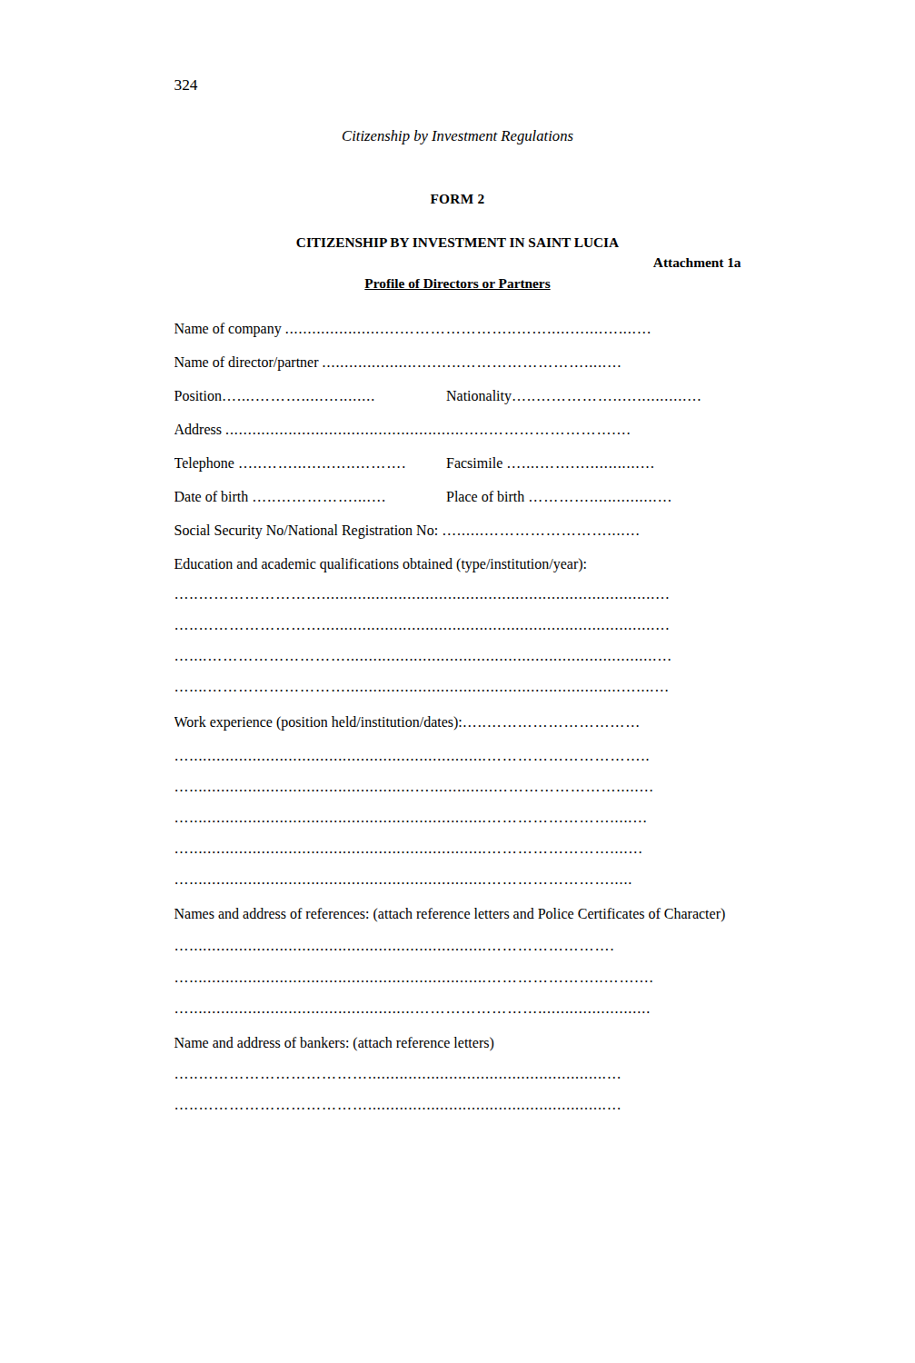324
Citizenship by Investment Regulations
FORM 2
CITIZENSHIP BY INVESTMENT IN SAINT LUCIA
Attachment 1a
Profile of Directors or Partners
Name of company .....................….…………………..…….....…....…....…
Name of director/partner .....................….…..…………………….....…
Position…....……….....…........
Nationality…..……………..…...........…
Address .....................................................…..…………………….…
Telephone …..……...…..…..……….
Facsimile …....…….…...........…
Date of birth …..……………....…
Place of birth …………...............…
Social Security No/National Registration No: …......……………………....…
Education and academic qualifications obtained (type/institution/year):
…..……………………..........................................................................…
…..……………………..........................................................................…
…....……………………….....................................................................…
…....……………………….............................................................…....…
Work experience (position held/institution/dates):…..…………………………
…..................................................................…………………………..
…..................................................…..............…………………….....…
…..................................................................…………………….....…
…..................................................................……………………....…
…..................................................................…………………….....
Names and address of references: (attach reference letters and Police Certificates of Character)
…..................................................................…………………….
…..................................................................…………………..…….…
…..................................................…………………….........................
Name and address of bankers: (attach reference letters)
…..…………………………….....................................................…
…..…………………………….....................................................…